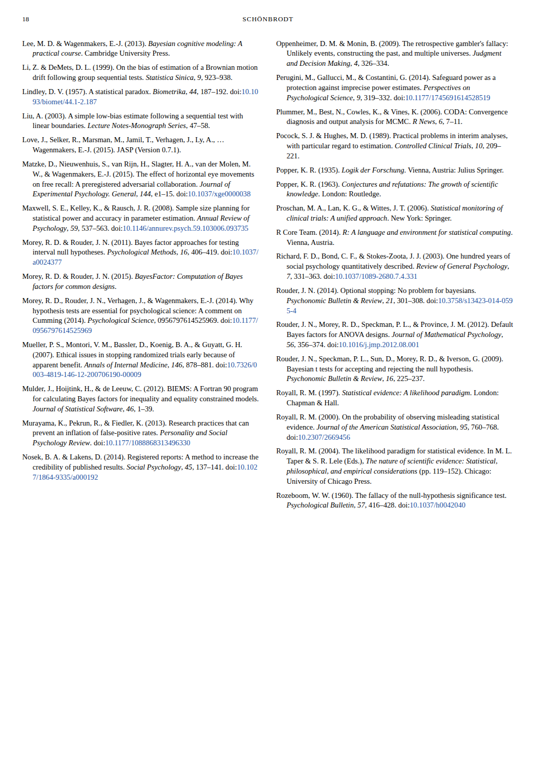18
Schönbrodt
Lee, M. D. & Wagenmakers, E.-J. (2013). Bayesian cognitive modeling: A practical course. Cambridge University Press.
Li, Z. & DeMets, D. L. (1999). On the bias of estimation of a Brownian motion drift following group sequential tests. Statistica Sinica, 9, 923–938.
Lindley, D. V. (1957). A statistical paradox. Biometrika, 44, 187–192. doi:10.1093/biomet/44.1-2.187
Liu, A. (2003). A simple low-bias estimate following a sequential test with linear boundaries. Lecture Notes-Monograph Series, 47–58.
Love, J., Selker, R., Marsman, M., Jamil, T., Verhagen, J., Ly, A., … Wagenmakers, E.-J. (2015). JASP (Version 0.7.1).
Matzke, D., Nieuwenhuis, S., van Rijn, H., Slagter, H. A., van der Molen, M. W., & Wagenmakers, E.-J. (2015). The effect of horizontal eye movements on free recall: A preregistered adversarial collaboration. Journal of Experimental Psychology. General, 144, e1–15. doi:10.1037/xge0000038
Maxwell, S. E., Kelley, K., & Rausch, J. R. (2008). Sample size planning for statistical power and accuracy in parameter estimation. Annual Review of Psychology, 59, 537–563. doi:10.1146/annurev.psych.59.103006.093735
Morey, R. D. & Rouder, J. N. (2011). Bayes factor approaches for testing interval null hypotheses. Psychological Methods, 16, 406–419. doi:10.1037/a0024377
Morey, R. D. & Rouder, J. N. (2015). BayesFactor: Computation of Bayes factors for common designs.
Morey, R. D., Rouder, J. N., Verhagen, J., & Wagenmakers, E.-J. (2014). Why hypothesis tests are essential for psychological science: A comment on Cumming (2014). Psychological Science, 0956797614525969. doi:10.1177/0956797614525969
Mueller, P. S., Montori, V. M., Bassler, D., Koenig, B. A., & Guyatt, G. H. (2007). Ethical issues in stopping randomized trials early because of apparent benefit. Annals of Internal Medicine, 146, 878–881. doi:10.7326/0003-4819-146-12-200706190-00009
Mulder, J., Hoijtink, H., & de Leeuw, C. (2012). BIEMS: A Fortran 90 program for calculating Bayes factors for inequality and equality constrained models. Journal of Statistical Software, 46, 1–39.
Murayama, K., Pekrun, R., & Fiedler, K. (2013). Research practices that can prevent an inflation of false-positive rates. Personality and Social Psychology Review. doi:10.1177/1088868313496330
Nosek, B. A. & Lakens, D. (2014). Registered reports: A method to increase the credibility of published results. Social Psychology, 45, 137–141. doi:10.1027/1864-9335/a000192
Oppenheimer, D. M. & Monin, B. (2009). The retrospective gambler's fallacy: Unlikely events, constructing the past, and multiple universes. Judgment and Decision Making, 4, 326–334.
Perugini, M., Gallucci, M., & Costantini, G. (2014). Safeguard power as a protection against imprecise power estimates. Perspectives on Psychological Science, 9, 319–332. doi:10.1177/1745691614528519
Plummer, M., Best, N., Cowles, K., & Vines, K. (2006). CODA: Convergence diagnosis and output analysis for MCMC. R News, 6, 7–11.
Pocock, S. J. & Hughes, M. D. (1989). Practical problems in interim analyses, with particular regard to estimation. Controlled Clinical Trials, 10, 209–221.
Popper, K. R. (1935). Logik der Forschung. Vienna, Austria: Julius Springer.
Popper, K. R. (1963). Conjectures and refutations: The growth of scientific knowledge. London: Routledge.
Proschan, M. A., Lan, K. G., & Wittes, J. T. (2006). Statistical monitoring of clinical trials: A unified approach. New York: Springer.
R Core Team. (2014). R: A language and environment for statistical computing. Vienna, Austria.
Richard, F. D., Bond, C. F., & Stokes-Zoota, J. J. (2003). One hundred years of social psychology quantitatively described. Review of General Psychology, 7, 331–363. doi:10.1037/1089-2680.7.4.331
Rouder, J. N. (2014). Optional stopping: No problem for bayesians. Psychonomic Bulletin & Review, 21, 301–308. doi:10.3758/s13423-014-0595-4
Rouder, J. N., Morey, R. D., Speckman, P. L., & Province, J. M. (2012). Default Bayes factors for ANOVA designs. Journal of Mathematical Psychology, 56, 356–374. doi:10.1016/j.jmp.2012.08.001
Rouder, J. N., Speckman, P. L., Sun, D., Morey, R. D., & Iverson, G. (2009). Bayesian t tests for accepting and rejecting the null hypothesis. Psychonomic Bulletin & Review, 16, 225–237.
Royall, R. M. (1997). Statistical evidence: A likelihood paradigm. London: Chapman & Hall.
Royall, R. M. (2000). On the probability of observing misleading statistical evidence. Journal of the American Statistical Association, 95, 760–768. doi:10.2307/2669456
Royall, R. M. (2004). The likelihood paradigm for statistical evidence. In M. L. Taper & S. R. Lele (Eds.), The nature of scientific evidence: Statistical, philosophical, and empirical considerations (pp. 119–152). Chicago: University of Chicago Press.
Rozeboom, W. W. (1960). The fallacy of the null-hypothesis significance test. Psychological Bulletin, 57, 416–428. doi:10.1037/h0042040